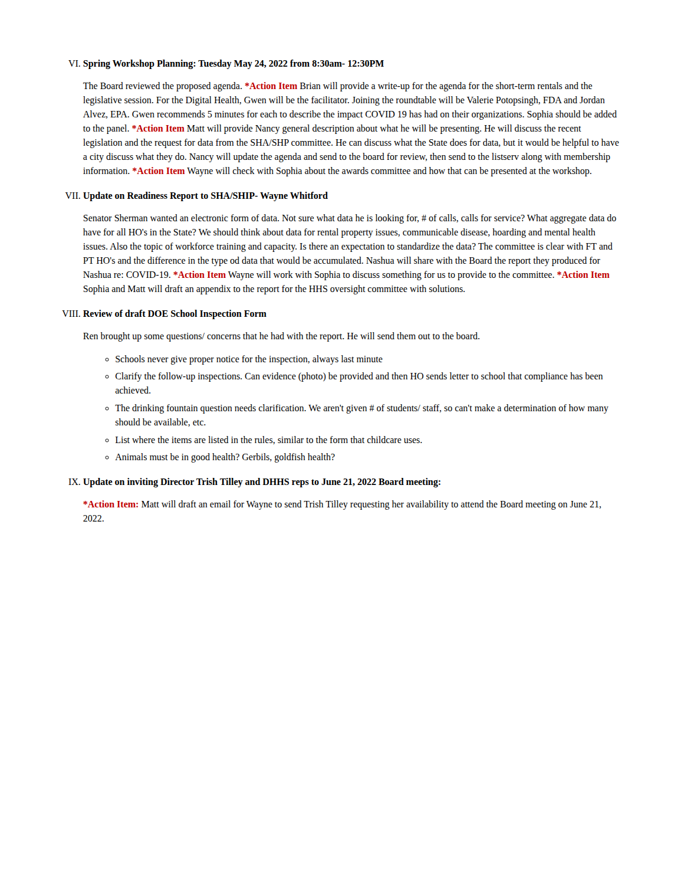Spring Workshop Planning: Tuesday May 24, 2022 from 8:30am- 12:30PM
The Board reviewed the proposed agenda. *Action Item Brian will provide a write-up for the agenda for the short-term rentals and the legislative session. For the Digital Health, Gwen will be the facilitator. Joining the roundtable will be Valerie Potopsingh, FDA and Jordan Alvez, EPA. Gwen recommends 5 minutes for each to describe the impact COVID 19 has had on their organizations. Sophia should be added to the panel. *Action Item Matt will provide Nancy general description about what he will be presenting. He will discuss the recent legislation and the request for data from the SHA/SHP committee. He can discuss what the State does for data, but it would be helpful to have a city discuss what they do. Nancy will update the agenda and send to the board for review, then send to the listserv along with membership information. *Action Item Wayne will check with Sophia about the awards committee and how that can be presented at the workshop.
Update on Readiness Report to SHA/SHIP- Wayne Whitford
Senator Sherman wanted an electronic form of data. Not sure what data he is looking for, # of calls, calls for service? What aggregate data do have for all HO's in the State? We should think about data for rental property issues, communicable disease, hoarding and mental health issues. Also the topic of workforce training and capacity. Is there an expectation to standardize the data? The committee is clear with FT and PT HO's and the difference in the type od data that would be accumulated. Nashua will share with the Board the report they produced for Nashua re: COVID-19. *Action Item Wayne will work with Sophia to discuss something for us to provide to the committee. *Action Item Sophia and Matt will draft an appendix to the report for the HHS oversight committee with solutions.
Review of draft DOE School Inspection Form
Ren brought up some questions/ concerns that he had with the report. He will send them out to the board.
Schools never give proper notice for the inspection, always last minute
Clarify the follow-up inspections. Can evidence (photo) be provided and then HO sends letter to school that compliance has been achieved.
The drinking fountain question needs clarification. We aren't given # of students/ staff, so can't make a determination of how many should be available, etc.
List where the items are listed in the rules, similar to the form that childcare uses.
Animals must be in good health? Gerbils, goldfish health?
Update on inviting Director Trish Tilley and DHHS reps to June 21, 2022 Board meeting:
*Action Item: Matt will draft an email for Wayne to send Trish Tilley requesting her availability to attend the Board meeting on June 21, 2022.